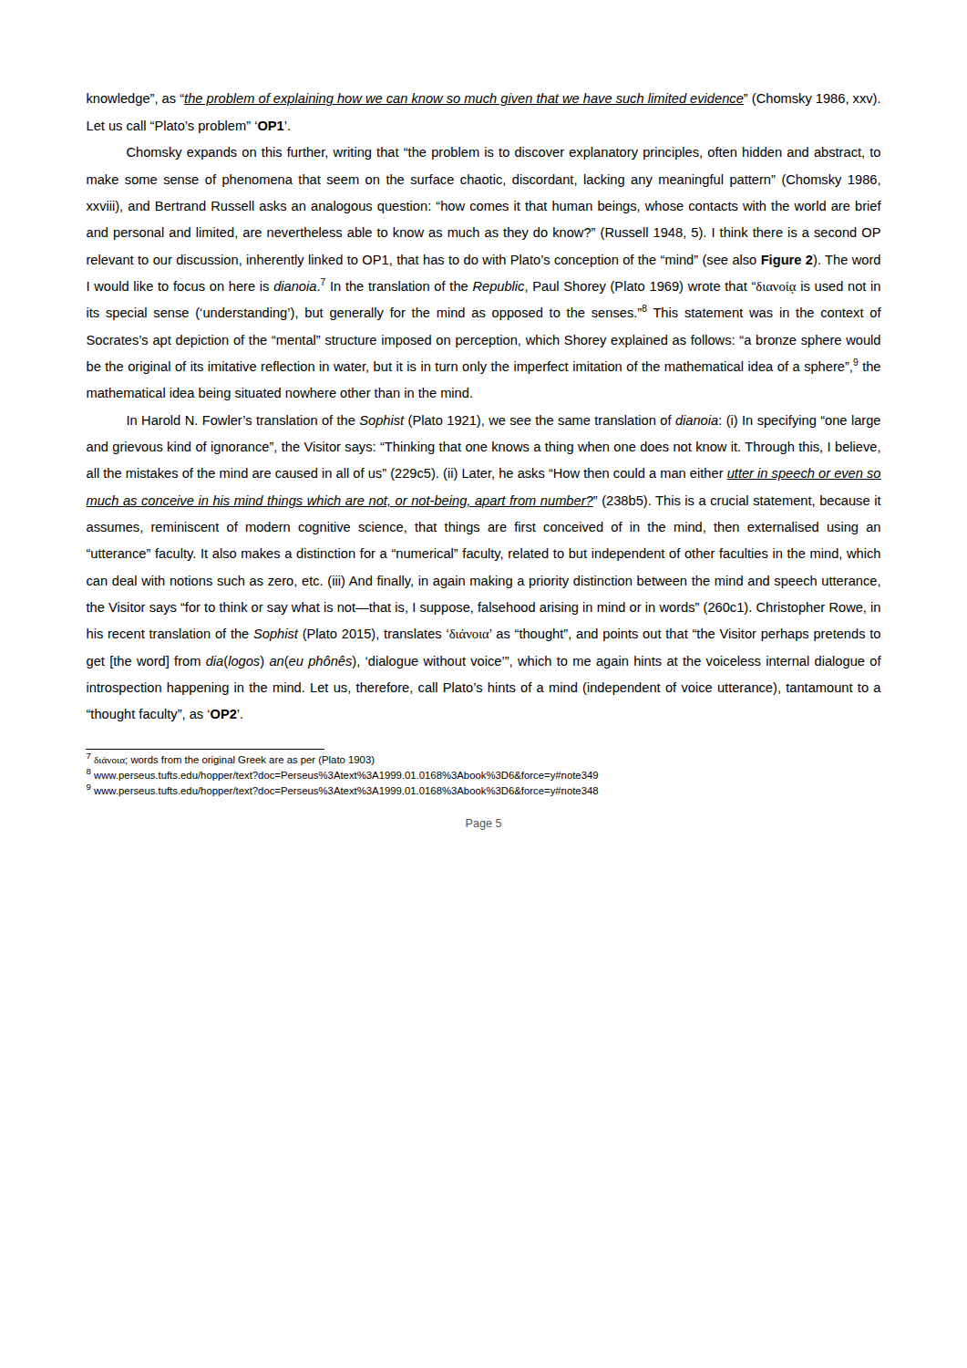knowledge”, as “the problem of explaining how we can know so much given that we have such limited evidence” (Chomsky 1986, xxv). Let us call “Plato’s problem” ‘OP1’.
Chomsky expands on this further, writing that “the problem is to discover explanatory principles, often hidden and abstract, to make some sense of phenomena that seem on the surface chaotic, discordant, lacking any meaningful pattern” (Chomsky 1986, xxviii), and Bertrand Russell asks an analogous question: “how comes it that human beings, whose contacts with the world are brief and personal and limited, are nevertheless able to know as much as they do know?” (Russell 1948, 5). I think there is a second OP relevant to our discussion, inherently linked to OP1, that has to do with Plato’s conception of the “mind” (see also Figure 2). The word I would like to focus on here is dianoia.7 In the translation of the Republic, Paul Shorey (Plato 1969) wrote that “διανοίᾳ is used not in its special sense (‘understanding’), but generally for the mind as opposed to the senses.”8 This statement was in the context of Socrates’s apt depiction of the “mental” structure imposed on perception, which Shorey explained as follows: “a bronze sphere would be the original of its imitative reflection in water, but it is in turn only the imperfect imitation of the mathematical idea of a sphere”,9 the mathematical idea being situated nowhere other than in the mind.
In Harold N. Fowler’s translation of the Sophist (Plato 1921), we see the same translation of dianoia: (i) In specifying “one large and grievous kind of ignorance”, the Visitor says: “Thinking that one knows a thing when one does not know it. Through this, I believe, all the mistakes of the mind are caused in all of us” (229c5). (ii) Later, he asks “How then could a man either utter in speech or even so much as conceive in his mind things which are not, or not-being, apart from number?” (238b5). This is a crucial statement, because it assumes, reminiscent of modern cognitive science, that things are first conceived of in the mind, then externalised using an “utterance” faculty. It also makes a distinction for a “numerical” faculty, related to but independent of other faculties in the mind, which can deal with notions such as zero, etc. (iii) And finally, in again making a priority distinction between the mind and speech utterance, the Visitor says “for to think or say what is not—that is, I suppose, falsehood arising in mind or in words” (260c1). Christopher Rowe, in his recent translation of the Sophist (Plato 2015), translates ‘διάνοια’ as “thought”, and points out that “the Visitor perhaps pretends to get [the word] from dia(logos) an(eu phônês), ‘dialogue without voice’”, which to me again hints at the voiceless internal dialogue of introspection happening in the mind. Let us, therefore, call Plato’s hints of a mind (independent of voice utterance), tantamount to a “thought faculty”, as ‘OP2’.
7 διάνοια; words from the original Greek are as per (Plato 1903)
8 www.perseus.tufts.edu/hopper/text?doc=Perseus%3Atext%3A1999.01.0168%3Abook%3D6&force=y#note349
9 www.perseus.tufts.edu/hopper/text?doc=Perseus%3Atext%3A1999.01.0168%3Abook%3D6&force=y#note348
Page 5